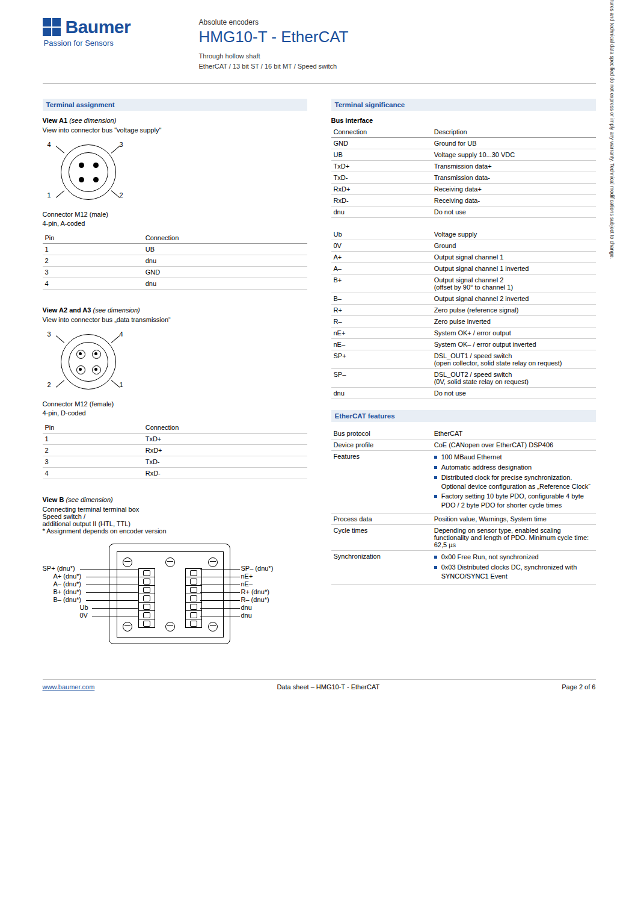Baumer
Passion for Sensors
Absolute encoders
HMG10-T - EtherCAT
Through hollow shaft
EtherCAT / 13 bit ST / 16 bit MT / Speed switch
Terminal assignment
View A1 (see dimension)
View into connector bus "voltage supply"
4
3
1
2
Connector M12 (male)
4-pin, A-coded
| Pin | Connection |
| --- | --- |
| 1 | UB |
| 2 | dnu |
| 3 | GND |
| 4 | dnu |
View A2 and A3 (see dimension)
View into connector bus „data transmission“
3
4
2
1
Connector M12 (female)
4-pin, D-coded
| Pin | Connection |
| --- | --- |
| 1 | TxD+ |
| 2 | RxD+ |
| 3 | TxD- |
| 4 | RxD- |
View B (see dimension)
Connecting terminal terminal box
Speed switch /
additional output II (HTL, TTL)
* Assignment depends on encoder version
SP+ (dnu*)
A+ (dnu*)
A– (dnu*)
B+ (dnu*)
B– (dnu*)
Ub
0V
SP– (dnu*)
nE+
nE–
R+ (dnu*)
R– (dnu*)
dnu
dnu
Terminal significance
Bus interface
| Connection | Description |
| --- | --- |
| GND | Ground for UB |
| UB | Voltage supply 10...30 VDC |
| TxD+ | Transmission data+ |
| TxD- | Transmission data- |
| RxD+ | Receiving data+ |
| RxD- | Receiving data- |
| dnu | Do not use |
| Ub | Voltage supply |
| 0V | Ground |
| A+ | Output signal channel 1 |
| A– | Output signal channel 1 inverted |
| B+ | Output signal channel 2 (offset by 90° to channel 1) |
| B– | Output signal channel 2 inverted |
| R+ | Zero pulse (reference signal) |
| R– | Zero pulse inverted |
| nE+ | System OK+ / error output |
| nE– | System OK– / error output inverted |
| SP+ | DSL_OUT1 / speed switch (open collector, solid state relay on request) |
| SP– | DSL_OUT2 / speed switch (0V, solid state relay on request) |
| dnu | Do not use |
EtherCAT features
| Bus protocol | EtherCAT |
| Device profile | CoE (CANopen over EtherCAT) DSP406 |
| Features | 100 MBaud Ethernet Automatic address designation Distributed clock for precise synchronization. Optional device configuration as „Reference Clock“ Factory setting 10 byte PDO, configurable 4 byte PDO / 2 byte PDO for shorter cycle times |
| Process data | Position value, Warnings, System time |
| Cycle times | Depending on sensor type, enabled scaling functionality and length of PDO. Minimum cycle time: 62,5 µs |
| Synchronization | 0x00 Free Run, not synchronized 0x03 Distributed clocks DC, synchronized with SYNCO/SYNC1 Event |
2022-03-25 The product features and technical data specified do not express or imply any warranty. Technical modifications subject to change.
www.baumer.com
Data sheet – HMG10-T - EtherCAT
Page 2 of 6